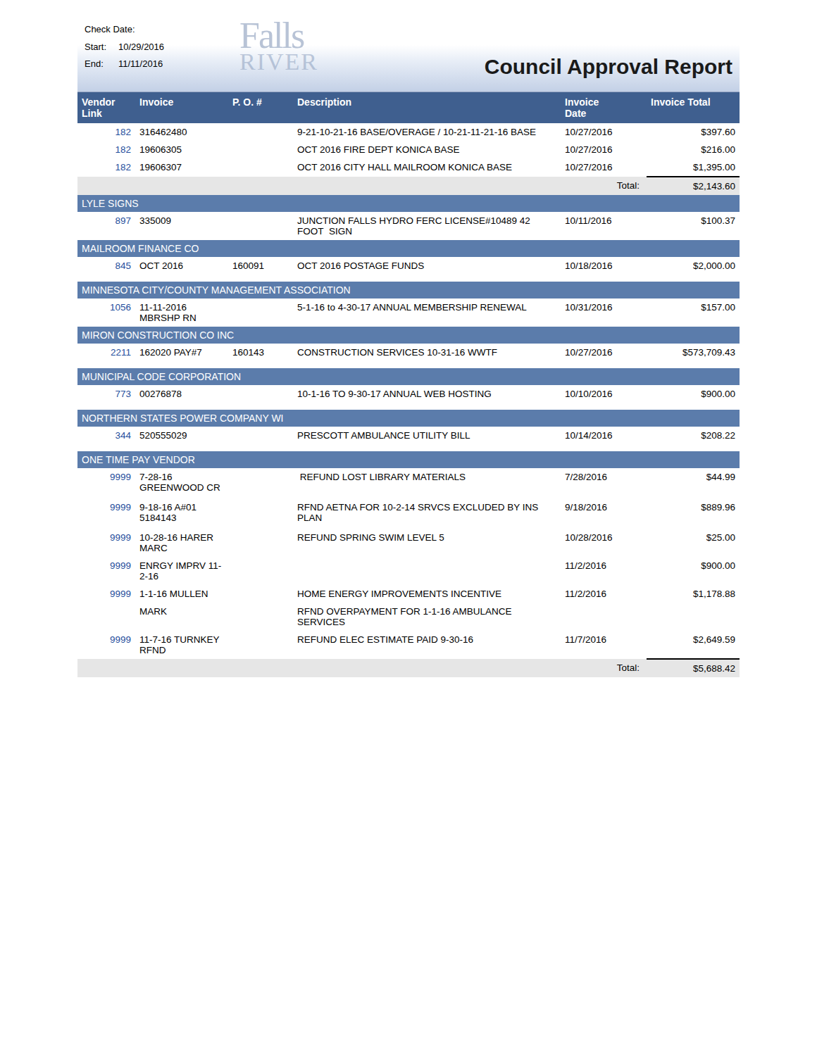Check Date:
Start: 10/29/2016
End: 11/11/2016
Falls
RIVER
Council Approval Report
| Vendor Link | Invoice | P. O. # | Description | Invoice Date | Invoice Total |
| --- | --- | --- | --- | --- | --- |
| 182 | 316462480 | | 9-21-10-21-16 BASE/OVERAGE / 10-21-11-21-16 BASE | 10/27/2016 | $397.60 |
| 182 | 19606305 | | OCT 2016 FIRE DEPT KONICA BASE | 10/27/2016 | $216.00 |
| 182 | 19606307 | | OCT 2016 CITY HALL MAILROOM KONICA BASE | 10/27/2016 | $1,395.00 |
| | Total: | $2,143.60 |
| LYLE SIGNS |
| 897 | 335009 | | JUNCTION FALLS HYDRO FERC LICENSE#10489 42 FOOT SIGN | 10/11/2016 | $100.37 |
| MAILROOM FINANCE CO |
| 845 | OCT 2016 | 160091 | OCT 2016 POSTAGE FUNDS | 10/18/2016 | $2,000.00 |
| MINNESOTA CITY/COUNTY MANAGEMENT ASSOCIATION |
| 1056 | 11-11-2016 MBRSHP RN | | 5-1-16 to 4-30-17 ANNUAL MEMBERSHIP RENEWAL | 10/31/2016 | $157.00 |
| MIRON CONSTRUCTION CO INC |
| 2211 | 162020 PAY#7 | 160143 | CONSTRUCTION SERVICES 10-31-16 WWTF | 10/27/2016 | $573,709.43 |
| MUNICIPAL CODE CORPORATION |
| 773 | 00276878 | | 10-1-16 TO 9-30-17 ANNUAL WEB HOSTING | 10/10/2016 | $900.00 |
| NORTHERN STATES POWER COMPANY WI |
| 344 | 520555029 | | PRESCOTT AMBULANCE UTILITY BILL | 10/14/2016 | $208.22 |
| ONE TIME PAY VENDOR |
| 9999 | 7-28-16 GREENWOOD CR | | REFUND LOST LIBRARY MATERIALS | 7/28/2016 | $44.99 |
| 9999 | 9-18-16 A#01 5184143 | | RFND AETNA FOR 10-2-14 SRVCS EXCLUDED BY INS PLAN | 9/18/2016 | $889.96 |
| 9999 | 10-28-16 HARER MARC | | REFUND SPRING SWIM LEVEL 5 | 10/28/2016 | $25.00 |
| 9999 | ENRGY IMPRV 11-2-16 | | | 11/2/2016 | $900.00 |
| 9999 | 1-1-16 MULLEN | | HOME ENERGY IMPROVEMENTS INCENTIVE | 11/2/2016 | $1,178.88 |
| | MARK | | RFND OVERPAYMENT FOR 1-1-16 AMBULANCE SERVICES | | |
| 9999 | 11-7-16 TURNKEY RFND | | REFUND ELEC ESTIMATE PAID 9-30-16 | 11/7/2016 | $2,649.59 |
| | Total: | $5,688.42 |